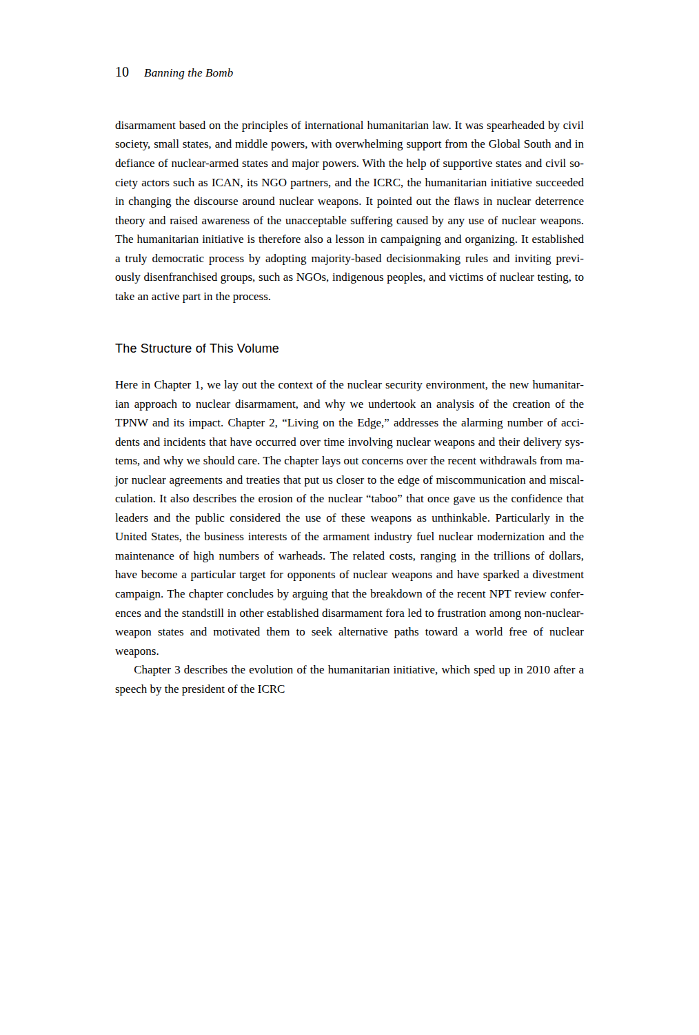10 Banning the Bomb
disarmament based on the principles of international humanitarian law. It was spearheaded by civil society, small states, and middle powers, with overwhelming support from the Global South and in defiance of nuclear-armed states and major powers. With the help of supportive states and civil society actors such as ICAN, its NGO partners, and the ICRC, the humanitarian initiative succeeded in changing the discourse around nuclear weapons. It pointed out the flaws in nuclear deterrence theory and raised awareness of the unacceptable suffering caused by any use of nuclear weapons. The humanitarian initiative is therefore also a lesson in campaigning and organizing. It established a truly democratic process by adopting majority-based decisionmaking rules and inviting previously disenfranchised groups, such as NGOs, indigenous peoples, and victims of nuclear testing, to take an active part in the process.
The Structure of This Volume
Here in Chapter 1, we lay out the context of the nuclear security environment, the new humanitarian approach to nuclear disarmament, and why we undertook an analysis of the creation of the TPNW and its impact. Chapter 2, “Living on the Edge,” addresses the alarming number of accidents and incidents that have occurred over time involving nuclear weapons and their delivery systems, and why we should care. The chapter lays out concerns over the recent withdrawals from major nuclear agreements and treaties that put us closer to the edge of miscommunication and miscalculation. It also describes the erosion of the nuclear “taboo” that once gave us the confidence that leaders and the public considered the use of these weapons as unthinkable. Particularly in the United States, the business interests of the armament industry fuel nuclear modernization and the maintenance of high numbers of warheads. The related costs, ranging in the trillions of dollars, have become a particular target for opponents of nuclear weapons and have sparked a divestment campaign. The chapter concludes by arguing that the breakdown of the recent NPT review conferences and the standstill in other established disarmament fora led to frustration among non-nuclear-weapon states and motivated them to seek alternative paths toward a world free of nuclear weapons.
Chapter 3 describes the evolution of the humanitarian initiative, which sped up in 2010 after a speech by the president of the ICRC